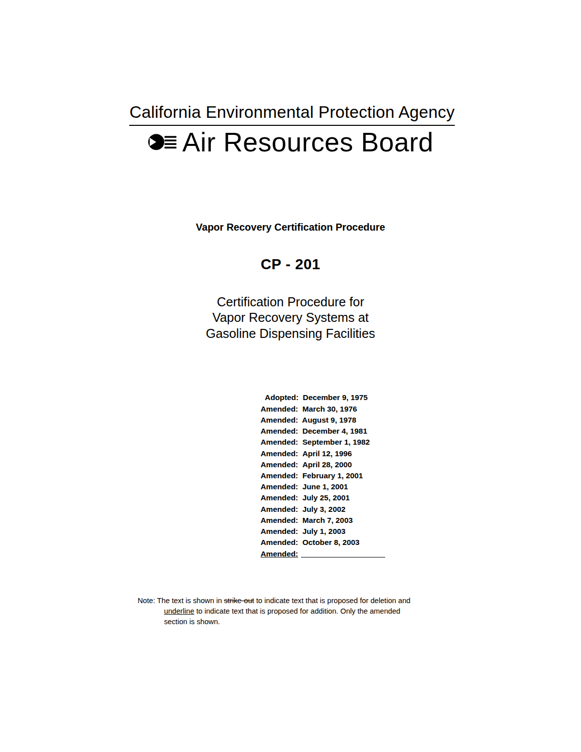California Environmental Protection Agency
Air Resources Board
Vapor Recovery Certification Procedure
CP - 201
Certification Procedure for
Vapor Recovery Systems at
Gasoline Dispensing Facilities
Adopted: December 9, 1975
Amended: March 30, 1976
Amended: August 9, 1978
Amended: December 4, 1981
Amended: September 1, 1982
Amended: April 12, 1996
Amended: April 28, 2000
Amended: February 1, 2001
Amended: June 1, 2001
Amended: July 25, 2001
Amended: July 3, 2002
Amended: March 7, 2003
Amended: July 1, 2003
Amended: October 8, 2003
Amended:
Note: The text is shown in strike-out to indicate text that is proposed for deletion and
underline to indicate text that is proposed for addition. Only the amended
section is shown.